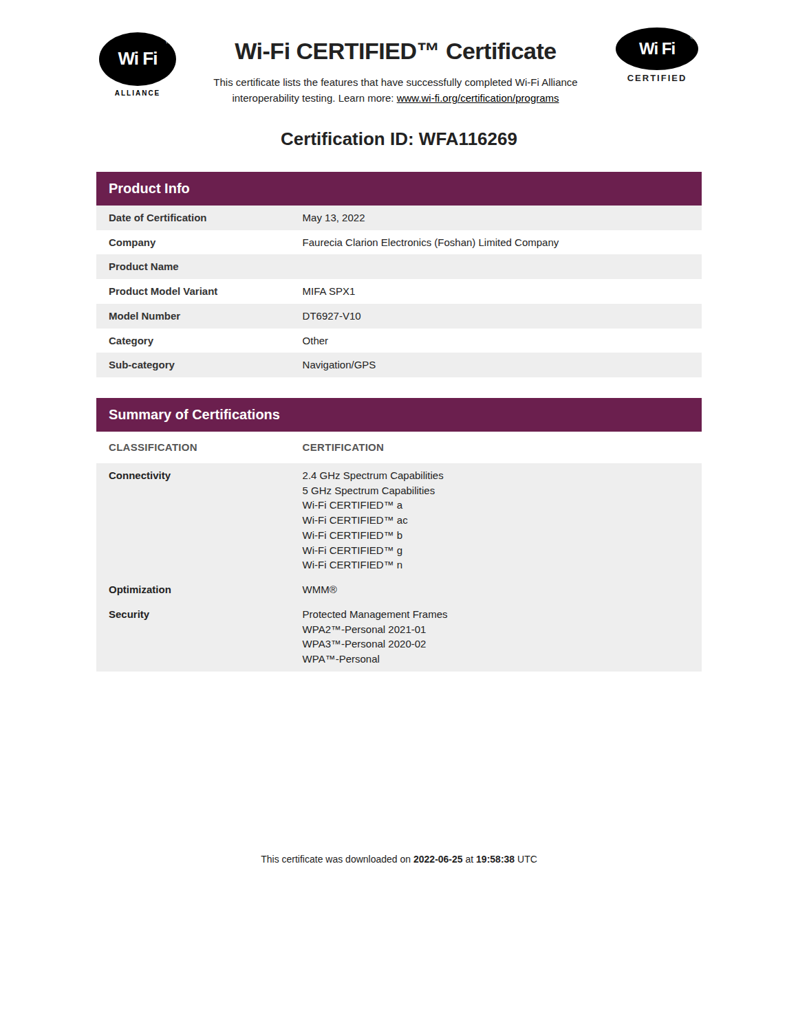Wi Fi™
ALLIANCE
Wi-Fi CERTIFIED™ Certificate
This certificate lists the features that have successfully completed Wi-Fi Alliance
interoperability testing. Learn more: www.wi-fi.org/certification/programs
Wi Fi®
CERTIFIED
Certification ID: WFA116269
Product Info
| Date of Certification | May 13, 2022 |
| Company | Faurecia Clarion Electronics (Foshan) Limited Company |
| Product Name | |
| Product Model Variant | MIFA SPX1 |
| Model Number | DT6927-V10 |
| Category | Other |
| Sub-category | Navigation/GPS |
Summary of Certifications
| CLASSIFICATION | CERTIFICATION |
| Connectivity | 2.4 GHz Spectrum Capabilities 5 GHz Spectrum Capabilities Wi-Fi CERTIFIED™ a Wi-Fi CERTIFIED™ ac Wi-Fi CERTIFIED™ b Wi-Fi CERTIFIED™ g Wi-Fi CERTIFIED™ n |
| Optimization | WMM® |
| Security | Protected Management Frames WPA2™-Personal 2021-01 WPA3™-Personal 2020-02 WPA™-Personal |
This certificate was downloaded on 2022-06-25 at 19:58:38 UTC